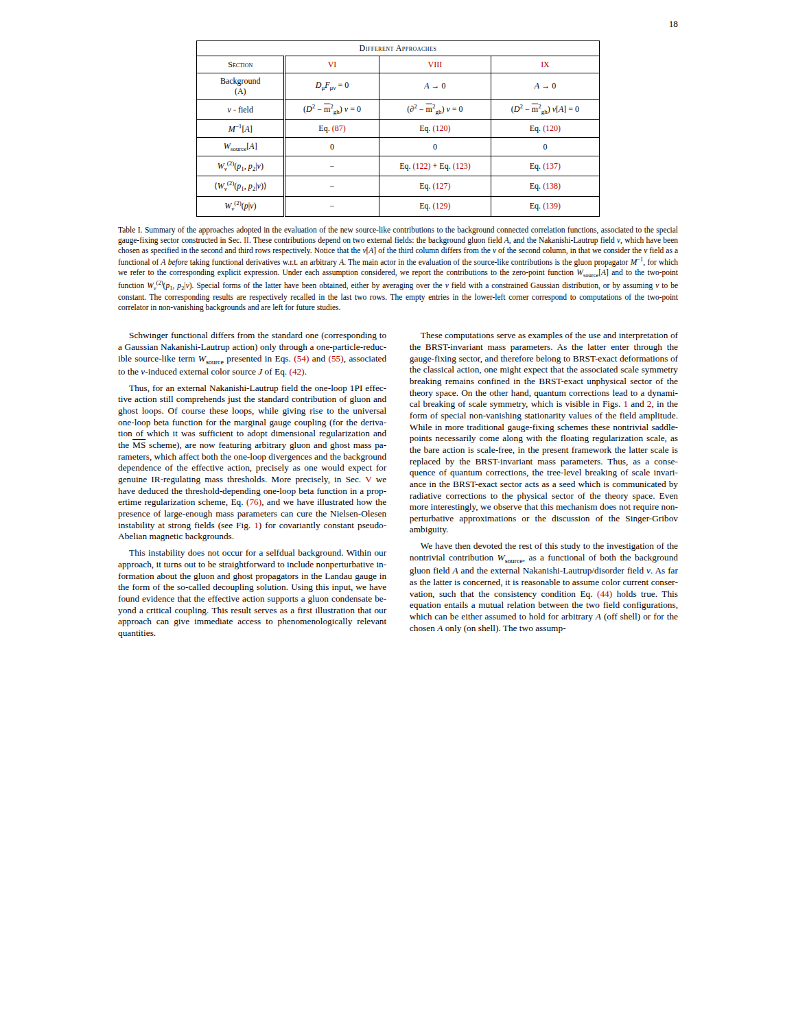18
Different Approaches
| Section | VI | VIII | IX |
| --- | --- | --- | --- |
| Background (A) | D μ F μν = 0 | A → 0 | A → 0 |
| v - field | ( D 2 − m 2 gh ) v = 0 | (∂ 2 − m 2 gh ) v = 0 | ( D 2 − m 2 gh ) v [ A ] = 0 |
| M −1 [ A ] | Eq. (87) | Eq. (120) | Eq. (120) |
| W source [ A ] | 0 | 0 | 0 |
| W v (2) ( p 1 , p 2 / v ) | − | Eq. (122) + Eq. (123) | Eq. (137) |
| ⟨ W v (2) ( p 1 , p 2 / v )⟩ | − | Eq. (127) | Eq. (138) |
| W v (2) ( p / v ) | − | Eq. (129) | Eq. (139) |
Table I. Summary of the approaches adopted in the evaluation of the new source-like contributions to the background connected correlation functions, associated to the special gauge-fixing sector constructed in Sec. II. These contributions depend on two external fields: the background gluon field A, and the Nakanishi-Lautrup field v, which have been chosen as specified in the second and third rows respectively. Notice that the v[A] of the third column differs from the v of the second column, in that we consider the v field as a functional of A before taking functional derivatives w.r.t. an arbitrary A. The main actor in the evaluation of the source-like contributions is the gluon propagator M−1, for which we refer to the corresponding explicit expression. Under each assumption considered, we report the contributions to the zero-point function Wsource[A] and to the two-point function Wv(2)(p1, p2|v). Special forms of the latter have been obtained, either by averaging over the v field with a constrained Gaussian distribution, or by assuming v to be constant. The corresponding results are respectively recalled in the last two rows. The empty entries in the lower-left corner correspond to computations of the two-point correlator in non-vanishing backgrounds and are left for future studies.
Schwinger functional differs from the standard one (corresponding to a Gaussian Nakanishi-Lautrup action) only through a one-particle-reducible source-like term Wsource presented in Eqs. (54) and (55), associated to the v-induced external color source J of Eq. (42).
Thus, for an external Nakanishi-Lautrup field the one-loop 1PI effective action still comprehends just the standard contribution of gluon and ghost loops. Of course these loops, while giving rise to the universal one-loop beta function for the marginal gauge coupling (for the derivation of which it was sufficient to adopt dimensional regularization and the MS scheme), are now featuring arbitrary gluon and ghost mass parameters, which affect both the one-loop divergences and the background dependence of the effective action, precisely as one would expect for genuine IR-regulating mass thresholds. More precisely, in Sec. V we have deduced the threshold-depending one-loop beta function in a propertime regularization scheme, Eq. (76), and we have illustrated how the presence of large-enough mass parameters can cure the Nielsen-Olesen instability at strong fields (see Fig. 1) for covariantly constant pseudo-Abelian magnetic backgrounds.
This instability does not occur for a selfdual background. Within our approach, it turns out to be straightforward to include nonperturbative information about the gluon and ghost propagators in the Landau gauge in the form of the so-called decoupling solution. Using this input, we have found evidence that the effective action supports a gluon condensate beyond a critical coupling. This result serves as a first illustration that our approach can give immediate access to phenomenologically relevant quantities.
These computations serve as examples of the use and interpretation of the BRST-invariant mass parameters. As the latter enter through the gauge-fixing sector, and therefore belong to BRST-exact deformations of the classical action, one might expect that the associated scale symmetry breaking remains confined in the BRST-exact unphysical sector of the theory space. On the other hand, quantum corrections lead to a dynamical breaking of scale symmetry, which is visible in Figs. 1 and 2, in the form of special non-vanishing stationarity values of the field amplitude. While in more traditional gauge-fixing schemes these nontrivial saddle-points necessarily come along with the floating regularization scale, as the bare action is scale-free, in the present framework the latter scale is replaced by the BRST-invariant mass parameters. Thus, as a consequence of quantum corrections, the tree-level breaking of scale invariance in the BRST-exact sector acts as a seed which is communicated by radiative corrections to the physical sector of the theory space. Even more interestingly, we observe that this mechanism does not require nonperturbative approximations or the discussion of the Singer-Gribov ambiguity.
We have then devoted the rest of this study to the investigation of the nontrivial contribution Wsource, as a functional of both the background gluon field A and the external Nakanishi-Lautrup/disorder field v. As far as the latter is concerned, it is reasonable to assume color current conservation, such that the consistency condition Eq. (44) holds true. This equation entails a mutual relation between the two field configurations, which can be either assumed to hold for arbitrary A (off shell) or for the chosen A only (on shell). The two assump-